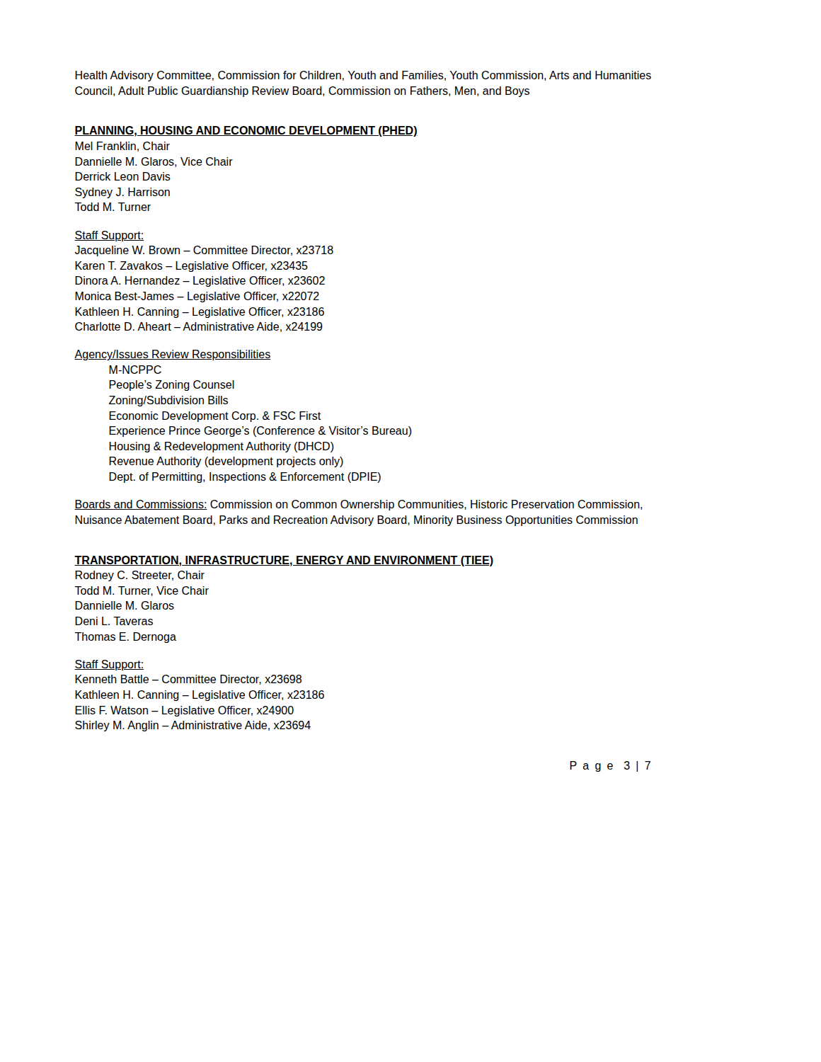Health Advisory Committee, Commission for Children, Youth and Families, Youth Commission, Arts and Humanities Council, Adult Public Guardianship Review Board, Commission on Fathers, Men, and Boys
PLANNING, HOUSING AND ECONOMIC DEVELOPMENT (PHED)
Mel Franklin, Chair
Dannielle M. Glaros, Vice Chair
Derrick Leon Davis
Sydney J. Harrison
Todd M. Turner
Staff Support:
Jacqueline W. Brown – Committee Director, x23718
Karen T. Zavakos – Legislative Officer, x23435
Dinora A. Hernandez – Legislative Officer, x23602
Monica Best-James – Legislative Officer, x22072
Kathleen H. Canning – Legislative Officer, x23186
Charlotte D. Aheart – Administrative Aide, x24199
Agency/Issues Review Responsibilities
M-NCPPC
People’s Zoning Counsel
Zoning/Subdivision Bills
Economic Development Corp. & FSC First
Experience Prince George’s (Conference & Visitor’s Bureau)
Housing & Redevelopment Authority (DHCD)
Revenue Authority (development projects only)
Dept. of Permitting, Inspections & Enforcement (DPIE)
Boards and Commissions: Commission on Common Ownership Communities, Historic Preservation Commission, Nuisance Abatement Board, Parks and Recreation Advisory Board, Minority Business Opportunities Commission
TRANSPORTATION, INFRASTRUCTURE, ENERGY AND ENVIRONMENT (TIEE)
Rodney C. Streeter, Chair
Todd M. Turner, Vice Chair
Dannielle M. Glaros
Deni L. Taveras
Thomas E. Dernoga
Staff Support:
Kenneth Battle – Committee Director, x23698
Kathleen H. Canning – Legislative Officer, x23186
Ellis F. Watson – Legislative Officer, x24900
Shirley M. Anglin – Administrative Aide, x23694
P a g e 3 | 7